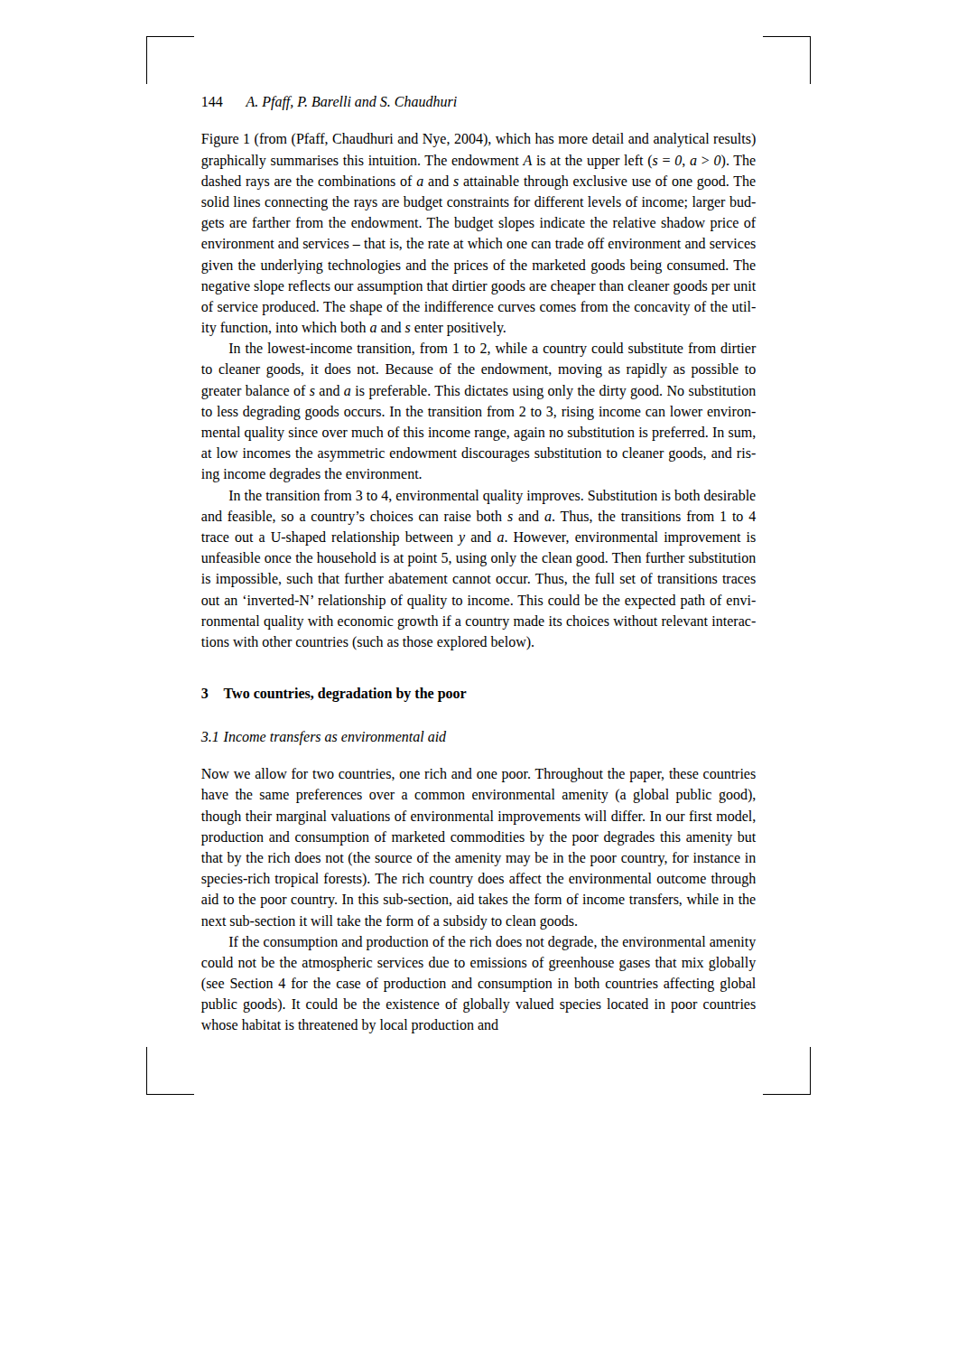144 A. Pfaff, P. Barelli and S. Chaudhuri
Figure 1 (from (Pfaff, Chaudhuri and Nye, 2004), which has more detail and analytical results) graphically summarises this intuition. The endowment A is at the upper left (s = 0, a > 0). The dashed rays are the combinations of a and s attainable through exclusive use of one good. The solid lines connecting the rays are budget constraints for different levels of income; larger budgets are farther from the endowment. The budget slopes indicate the relative shadow price of environment and services – that is, the rate at which one can trade off environment and services given the underlying technologies and the prices of the marketed goods being consumed. The negative slope reflects our assumption that dirtier goods are cheaper than cleaner goods per unit of service produced. The shape of the indifference curves comes from the concavity of the utility function, into which both a and s enter positively.
In the lowest-income transition, from 1 to 2, while a country could substitute from dirtier to cleaner goods, it does not. Because of the endowment, moving as rapidly as possible to greater balance of s and a is preferable. This dictates using only the dirty good. No substitution to less degrading goods occurs. In the transition from 2 to 3, rising income can lower environmental quality since over much of this income range, again no substitution is preferred. In sum, at low incomes the asymmetric endowment discourages substitution to cleaner goods, and rising income degrades the environment.
In the transition from 3 to 4, environmental quality improves. Substitution is both desirable and feasible, so a country’s choices can raise both s and a. Thus, the transitions from 1 to 4 trace out a U-shaped relationship between y and a. However, environmental improvement is unfeasible once the household is at point 5, using only the clean good. Then further substitution is impossible, such that further abatement cannot occur. Thus, the full set of transitions traces out an ‘inverted-N’ relationship of quality to income. This could be the expected path of environmental quality with economic growth if a country made its choices without relevant interactions with other countries (such as those explored below).
3 Two countries, degradation by the poor
3.1 Income transfers as environmental aid
Now we allow for two countries, one rich and one poor. Throughout the paper, these countries have the same preferences over a common environmental amenity (a global public good), though their marginal valuations of environmental improvements will differ. In our first model, production and consumption of marketed commodities by the poor degrades this amenity but that by the rich does not (the source of the amenity may be in the poor country, for instance in species-rich tropical forests). The rich country does affect the environmental outcome through aid to the poor country. In this sub-section, aid takes the form of income transfers, while in the next sub-section it will take the form of a subsidy to clean goods.
If the consumption and production of the rich does not degrade, the environmental amenity could not be the atmospheric services due to emissions of greenhouse gases that mix globally (see Section 4 for the case of production and consumption in both countries affecting global public goods). It could be the existence of globally valued species located in poor countries whose habitat is threatened by local production and